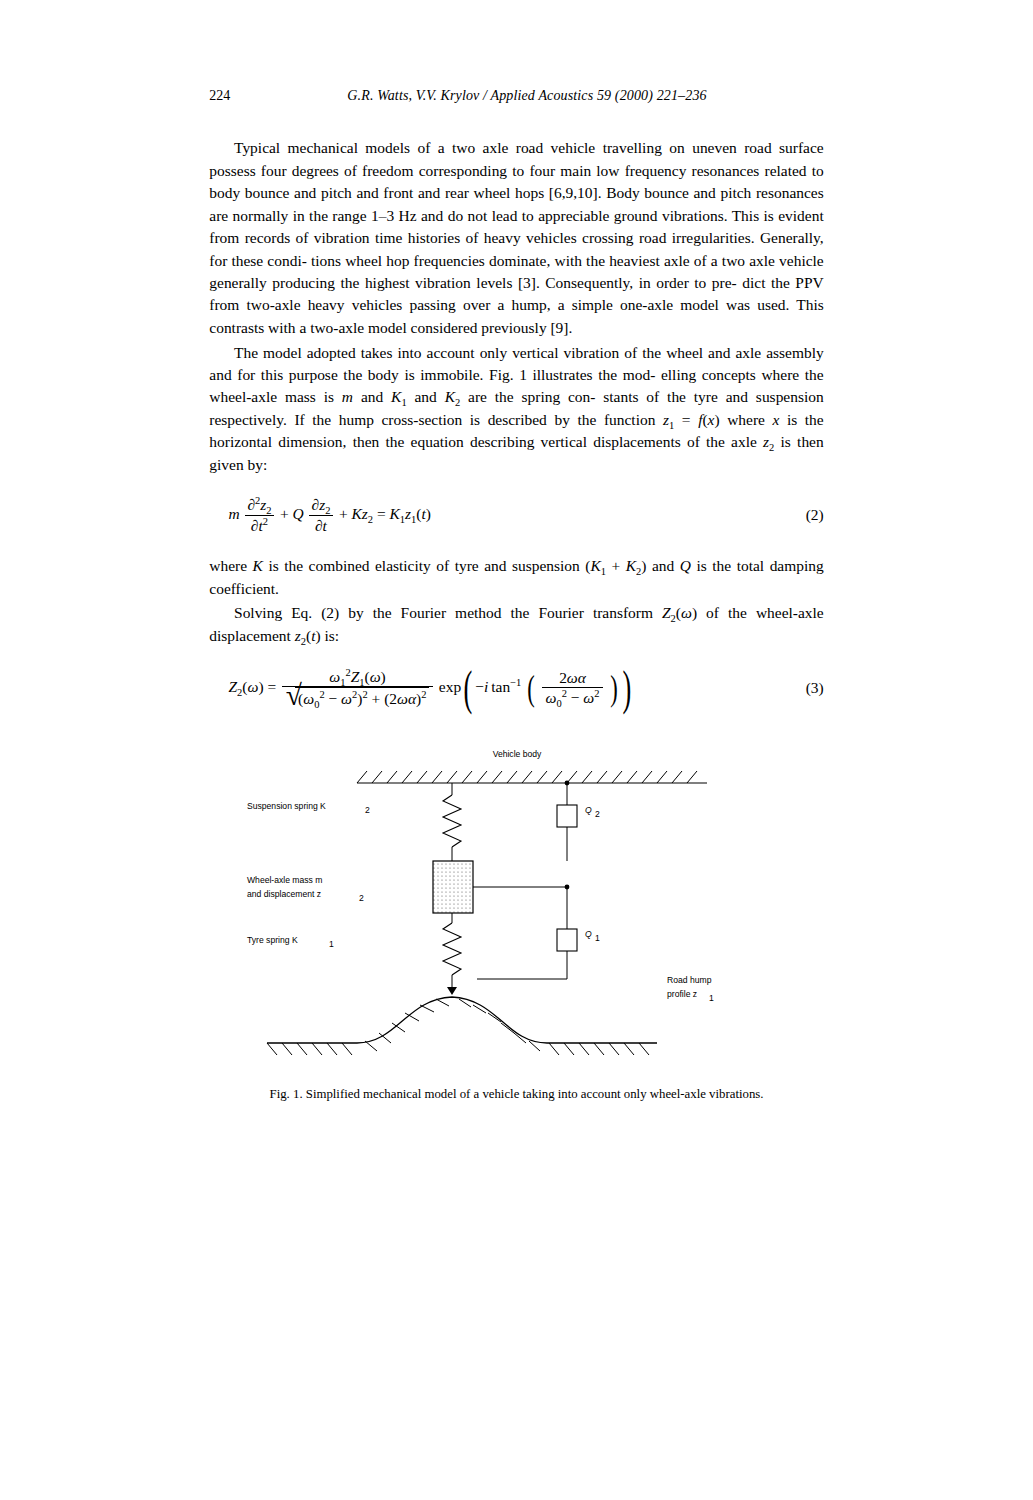224 G.R. Watts, V.V. Krylov / Applied Acoustics 59 (2000) 221–236
Typical mechanical models of a two axle road vehicle travelling on uneven road surface possess four degrees of freedom corresponding to four main low frequency resonances related to body bounce and pitch and front and rear wheel hops [6,9,10]. Body bounce and pitch resonances are normally in the range 1–3 Hz and do not lead to appreciable ground vibrations. This is evident from records of vibration time histories of heavy vehicles crossing road irregularities. Generally, for these condi- tions wheel hop frequencies dominate, with the heaviest axle of a two axle vehicle generally producing the highest vibration levels [3]. Consequently, in order to pre- dict the PPV from two-axle heavy vehicles passing over a hump, a simple one-axle model was used. This contrasts with a two-axle model considered previously [9].
The model adopted takes into account only vertical vibration of the wheel and axle assembly and for this purpose the body is immobile. Fig. 1 illustrates the mod- elling concepts where the wheel-axle mass is m and K1 and K2 are the spring con- stants of the tyre and suspension respectively. If the hump cross-section is described by the function z1 = f(x) where x is the horizontal dimension, then the equation describing vertical displacements of the axle z2 is then given by:
m ∂2z2∂t2 + Q ∂z2∂t + Kz2 = K1z1(t)
(2)
where K is the combined elasticity of tyre and suspension (K1 + K2) and Q is the total damping coefficient.
Solving Eq. (2) by the Fourier method the Fourier transform Z2(ω) of the wheel-axle displacement z2(t) is:
Z2(ω) = ω12Z1(ω) (ω02 − ω2)2 + (2ωα)2 exp(−i tan−1 ( 2ωα ω02 − ω2 ))
(3)
Vehicle body Suspension spring K 2 Q 2 Wheel-axle mass m and displacement z 2 Tyre spring K 1 Q 1 Road hump profile z 1
Fig. 1. Simplified mechanical model of a vehicle taking into account only wheel-axle vibrations.